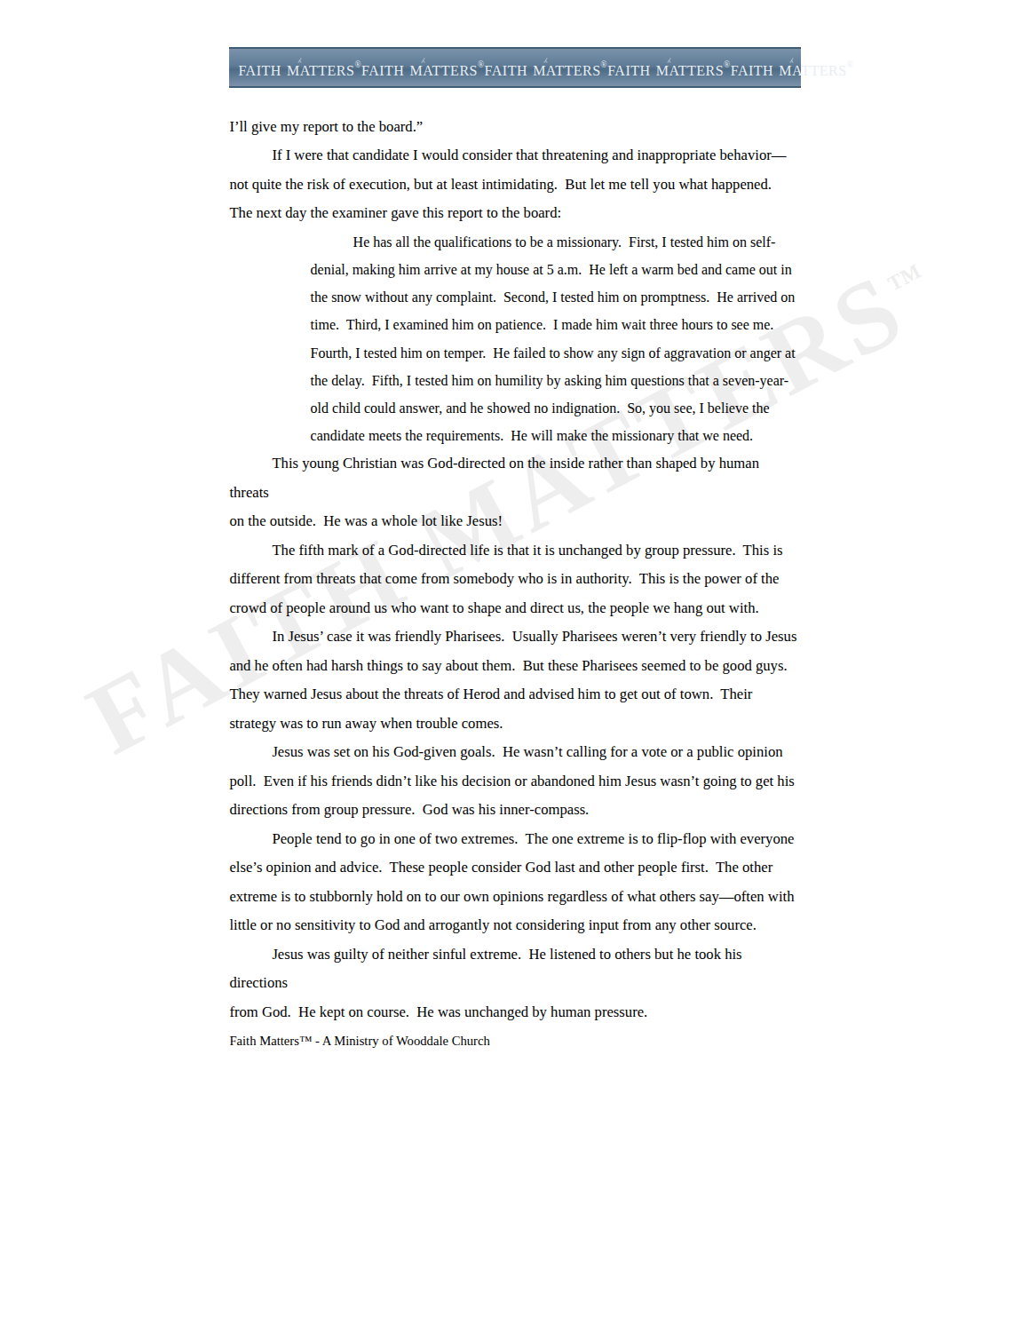⁁faith matters® ⁁faith matters® ⁁faith matters® ⁁faith matters® ⁁faith matters®
FAITH MATTERS™
I’ll give my report to the board.”
If I were that candidate I would consider that threatening and inappropriate behavior—
not quite the risk of execution, but at least intimidating. But let me tell you what happened. The next day the examiner gave this report to the board:
He has all the qualifications to be a missionary. First, I tested him on self-denial, making him arrive at my house at 5 a.m. He left a warm bed and came out in the snow without any complaint. Second, I tested him on promptness. He arrived on time. Third, I examined him on patience. I made him wait three hours to see me. Fourth, I tested him on temper. He failed to show any sign of aggravation or anger at the delay. Fifth, I tested him on humility by asking him questions that a seven-year-old child could answer, and he showed no indignation. So, you see, I believe the candidate meets the requirements. He will make the missionary that we need.
This young Christian was God-directed on the inside rather than shaped by human threats
on the outside. He was a whole lot like Jesus!
The fifth mark of a God-directed life is that it is unchanged by group pressure. This is
different from threats that come from somebody who is in authority. This is the power of the crowd of people around us who want to shape and direct us, the people we hang out with.
In Jesus’ case it was friendly Pharisees. Usually Pharisees weren’t very friendly to Jesus
and he often had harsh things to say about them. But these Pharisees seemed to be good guys. They warned Jesus about the threats of Herod and advised him to get out of town. Their strategy was to run away when trouble comes.
Jesus was set on his God-given goals. He wasn’t calling for a vote or a public opinion
poll. Even if his friends didn’t like his decision or abandoned him Jesus wasn’t going to get his directions from group pressure. God was his inner-compass.
People tend to go in one of two extremes. The one extreme is to flip-flop with everyone
else’s opinion and advice. These people consider God last and other people first. The other extreme is to stubbornly hold on to our own opinions regardless of what others say—often with little or no sensitivity to God and arrogantly not considering input from any other source.
Jesus was guilty of neither sinful extreme. He listened to others but he took his directions
from God. He kept on course. He was unchanged by human pressure.
Faith Matters™ - A Ministry of Wooddale Church